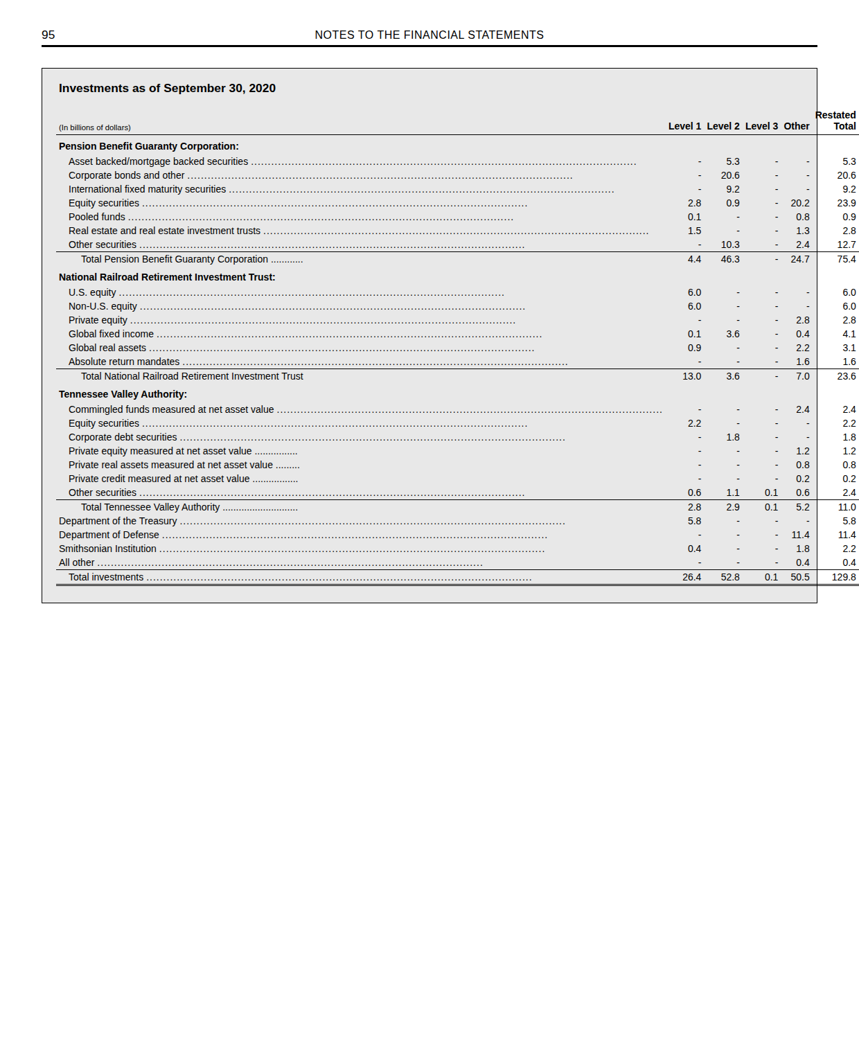95
NOTES TO THE FINANCIAL STATEMENTS
Investments as of September 30, 2020
| (In billions of dollars) | Level 1 | Level 2 | Level 3 | Other | Restated Total |
| --- | --- | --- | --- | --- | --- |
| Pension Benefit Guaranty Corporation: |
| Asset backed/mortgage backed securities | - | 5.3 | - | - | 5.3 |
| Corporate bonds and other | - | 20.6 | - | - | 20.6 |
| International fixed maturity securities | - | 9.2 | - | - | 9.2 |
| Equity securities | 2.8 | 0.9 | - | 20.2 | 23.9 |
| Pooled funds | 0.1 | - | - | 0.8 | 0.9 |
| Real estate and real estate investment trusts | 1.5 | - | - | 1.3 | 2.8 |
| Other securities | - | 10.3 | - | 2.4 | 12.7 |
| Total Pension Benefit Guaranty Corporation ............ | 4.4 | 46.3 | - | 24.7 | 75.4 |
| National Railroad Retirement Investment Trust: |
| U.S. equity | 6.0 | - | - | - | 6.0 |
| Non-U.S. equity | 6.0 | - | - | - | 6.0 |
| Private equity | - | - | - | 2.8 | 2.8 |
| Global fixed income | 0.1 | 3.6 | - | 0.4 | 4.1 |
| Global real assets | 0.9 | - | - | 2.2 | 3.1 |
| Absolute return mandates | - | - | - | 1.6 | 1.6 |
| Total National Railroad Retirement Investment Trust | 13.0 | 3.6 | - | 7.0 | 23.6 |
| Tennessee Valley Authority: |
| Commingled funds measured at net asset value | - | - | - | 2.4 | 2.4 |
| Equity securities | 2.2 | - | - | - | 2.2 |
| Corporate debt securities | - | 1.8 | - | - | 1.8 |
| Private equity measured at net asset value ................ | - | - | - | 1.2 | 1.2 |
| Private real assets measured at net asset value ......... | - | - | - | 0.8 | 0.8 |
| Private credit measured at net asset value ................. | - | - | - | 0.2 | 0.2 |
| Other securities | 0.6 | 1.1 | 0.1 | 0.6 | 2.4 |
| Total Tennessee Valley Authority ............................ | 2.8 | 2.9 | 0.1 | 5.2 | 11.0 |
| Department of the Treasury | 5.8 | - | - | - | 5.8 |
| Department of Defense | - | - | - | 11.4 | 11.4 |
| Smithsonian Institution | 0.4 | - | - | 1.8 | 2.2 |
| All other | - | - | - | 0.4 | 0.4 |
| Total investments | 26.4 | 52.8 | 0.1 | 50.5 | 129.8 |